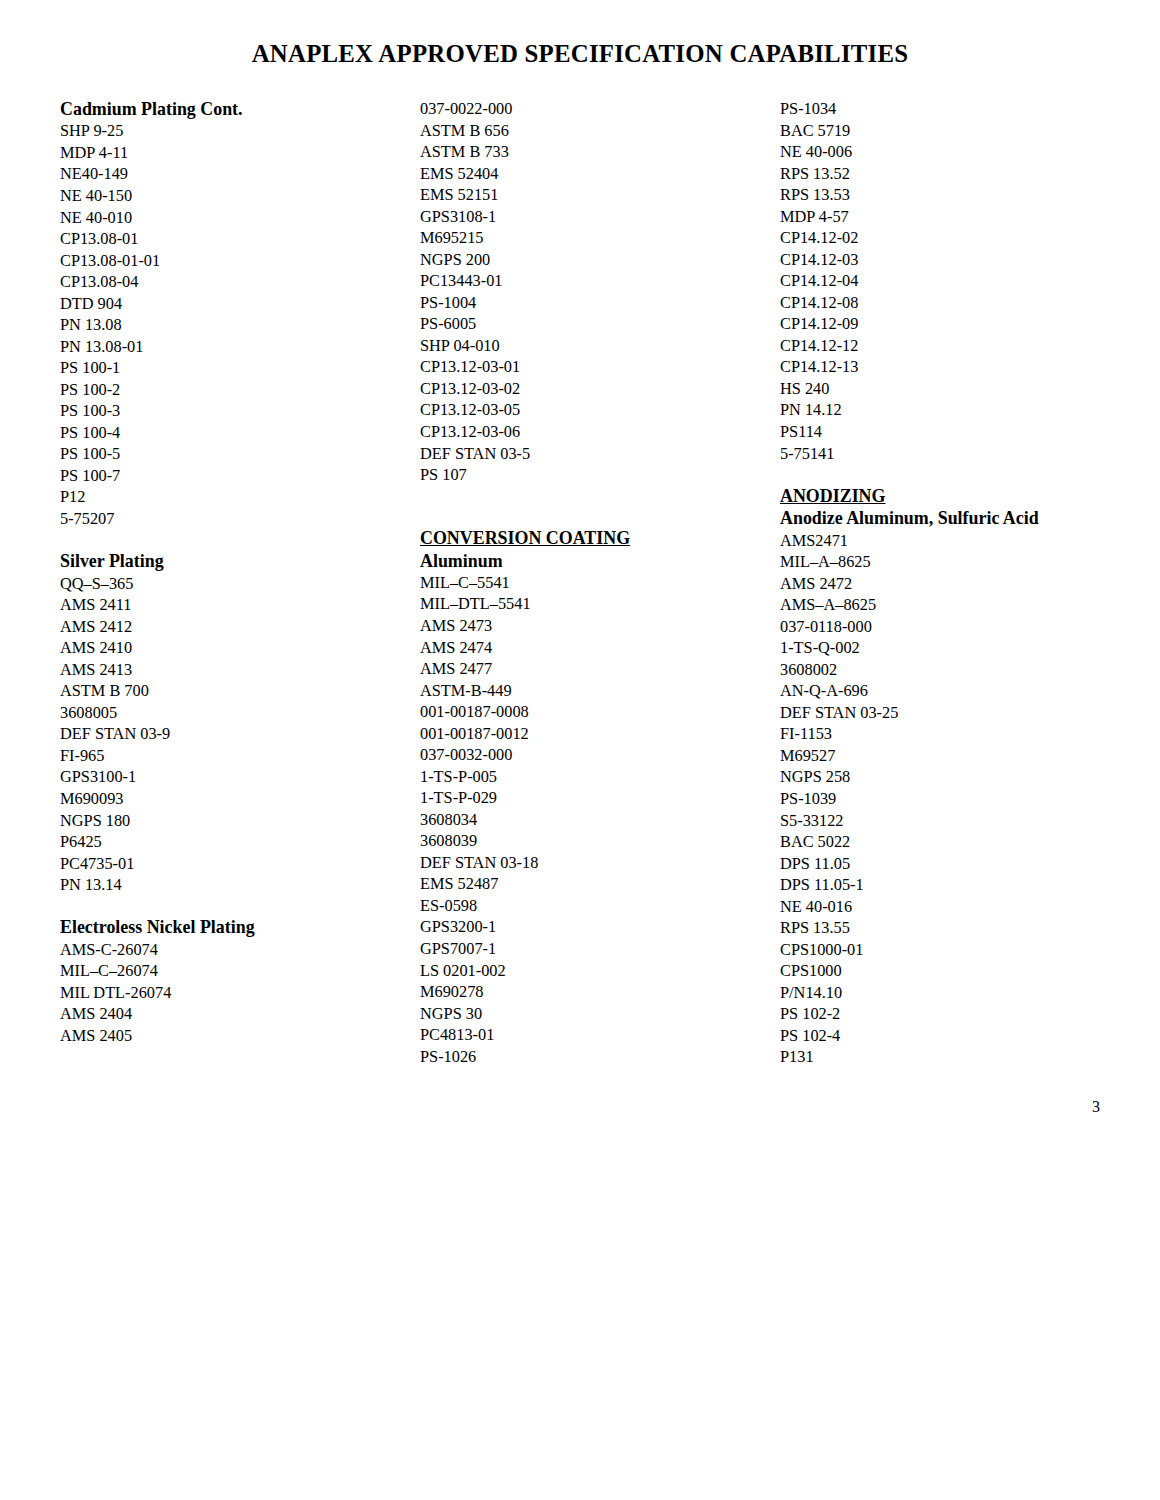ANAPLEX APPROVED SPECIFICATION CAPABILITIES
Cadmium Plating Cont.
SHP 9-25
MDP 4-11
NE40-149
NE 40-150
NE 40-010
CP13.08-01
CP13.08-01-01
CP13.08-04
DTD 904
PN 13.08
PN 13.08-01
PS 100-1
PS 100-2
PS 100-3
PS 100-4
PS 100-5
PS 100-7
P12
5-75207
Silver Plating
QQ–S–365
AMS 2411
AMS 2412
AMS 2410
AMS 2413
ASTM B 700
3608005
DEF STAN 03-9
FI-965
GPS3100-1
M690093
NGPS 180
P6425
PC4735-01
PN 13.14
Electroless Nickel Plating
AMS-C-26074
MIL–C–26074
MIL DTL-26074
AMS 2404
AMS 2405
037-0022-000
ASTM B 656
ASTM B 733
EMS 52404
EMS 52151
GPS3108-1
M695215
NGPS 200
PC13443-01
PS-1004
PS-6005
SHP 04-010
CP13.12-03-01
CP13.12-03-02
CP13.12-03-05
CP13.12-03-06
DEF STAN 03-5
PS 107
CONVERSION COATING
Aluminum
MIL–C–5541
MIL–DTL–5541
AMS 2473
AMS 2474
AMS 2477
ASTM-B-449
001-00187-0008
001-00187-0012
037-0032-000
1-TS-P-005
1-TS-P-029
3608034
3608039
DEF STAN 03-18
EMS 52487
ES-0598
GPS3200-1
GPS7007-1
LS 0201-002
M690278
NGPS 30
PC4813-01
PS-1026
PS-1034
BAC 5719
NE 40-006
RPS 13.52
RPS 13.53
MDP 4-57
CP14.12-02
CP14.12-03
CP14.12-04
CP14.12-08
CP14.12-09
CP14.12-12
CP14.12-13
HS 240
PN 14.12
PS114
5-75141
ANODIZING
Anodize Aluminum, Sulfuric Acid
AMS2471
MIL–A–8625
AMS 2472
AMS–A–8625
037-0118-000
1-TS-Q-002
3608002
AN-Q-A-696
DEF STAN 03-25
FI-1153
M69527
NGPS 258
PS-1039
S5-33122
BAC 5022
DPS 11.05
DPS 11.05-1
NE 40-016
RPS 13.55
CPS1000-01
CPS1000
P/N14.10
PS 102-2
PS 102-4
P131
3